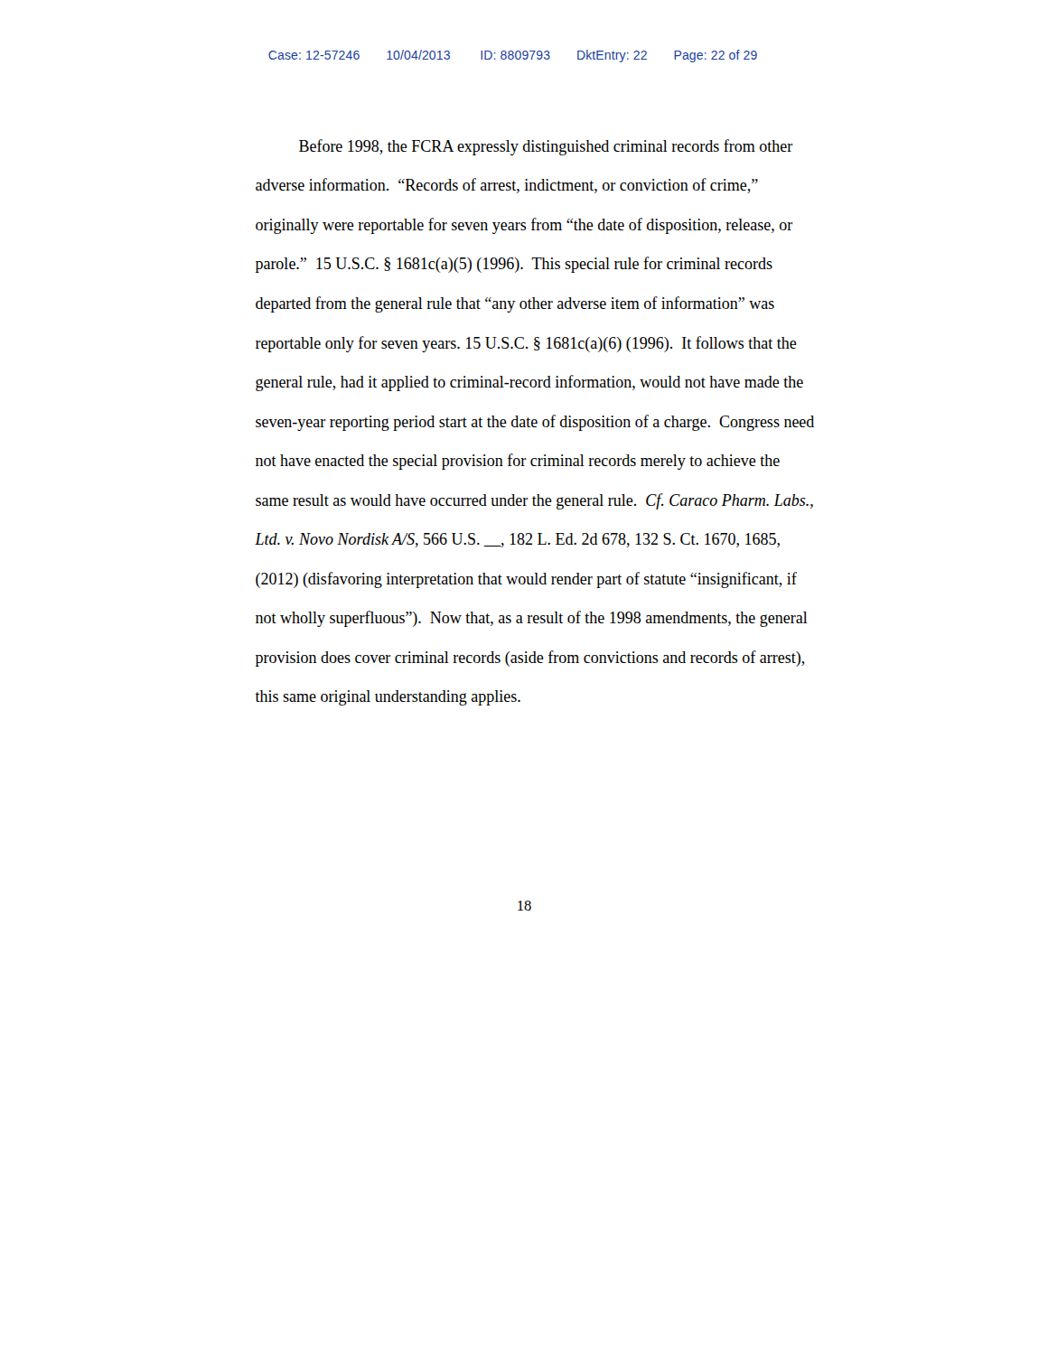Case: 12-57246 10/04/2013 ID: 8809793 DktEntry: 22 Page: 22 of 29
Before 1998, the FCRA expressly distinguished criminal records from other adverse information. “Records of arrest, indictment, or conviction of crime,” originally were reportable for seven years from “the date of disposition, release, or parole.” 15 U.S.C. § 1681c(a)(5) (1996). This special rule for criminal records departed from the general rule that “any other adverse item of information” was reportable only for seven years. 15 U.S.C. § 1681c(a)(6) (1996). It follows that the general rule, had it applied to criminal-record information, would not have made the seven-year reporting period start at the date of disposition of a charge. Congress need not have enacted the special provision for criminal records merely to achieve the same result as would have occurred under the general rule. Cf. Caraco Pharm. Labs., Ltd. v. Novo Nordisk A/S, 566 U.S. __, 182 L. Ed. 2d 678, 132 S. Ct. 1670, 1685, (2012) (disfavoring interpretation that would render part of statute “insignificant, if not wholly superfluous”). Now that, as a result of the 1998 amendments, the general provision does cover criminal records (aside from convictions and records of arrest), this same original understanding applies.
18